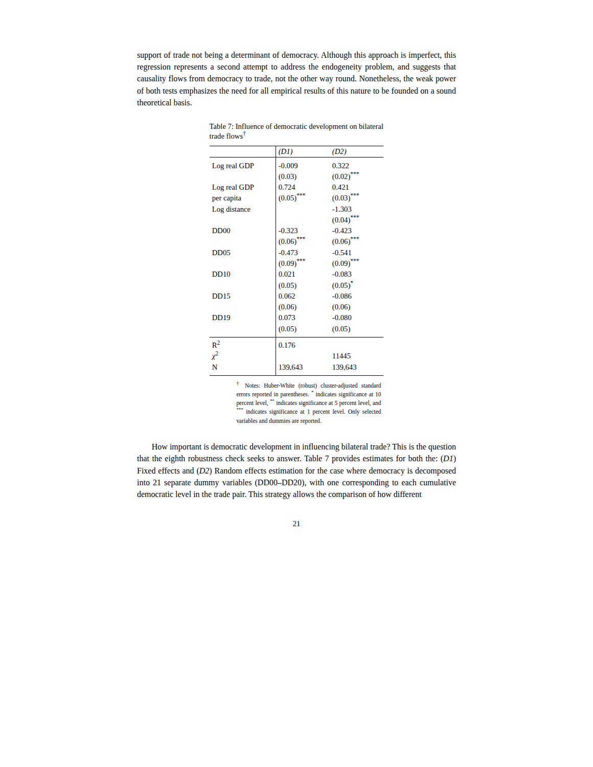support of trade not being a determinant of democracy. Although this approach is imperfect, this regression represents a second attempt to address the endogeneity problem, and suggests that causality flows from democracy to trade, not the other way round. Nonetheless, the weak power of both tests emphasizes the need for all empirical results of this nature to be founded on a sound theoretical basis.
Table 7: Influence of democratic development on bilateral trade flows†
| | (D1) | (D2) |
| Log real GDP | -0.009 | 0.322 |
| | (0.03) | (0.02) *** |
| Log real GDP | 0.724 | 0.421 |
| per capita | (0.05) *** | (0.03) *** |
| Log distance | | -1.303 |
| | | (0.04) *** |
| DD00 | -0.323 | -0.423 |
| | (0.06) *** | (0.06) *** |
| DD05 | -0.473 | -0.541 |
| | (0.09) *** | (0.09) *** |
| DD10 | 0.021 | -0.083 |
| | (0.05) | (0.05) * |
| DD15 | 0.062 | -0.086 |
| | (0.06) | (0.06) |
| DD19 | 0.073 | -0.080 |
| | (0.05) | (0.05) |
| R 2 | 0.176 | |
| χ 2 | | 11445 |
| N | 139,643 | 139,643 |
† Notes: Huber-White (robust) cluster-adjusted standard errors reported in parentheses. * indicates significance at 10 percent level, ** indicates significance at 5 percent level, and *** indicates significance at 1 percent level. Only selected variables and dummies are reported.
How important is democratic development in influencing bilateral trade? This is the question that the eighth robustness check seeks to answer. Table 7 provides estimates for both the: (D1) Fixed effects and (D2) Random effects estimation for the case where democracy is decomposed into 21 separate dummy variables (DD00–DD20), with one corresponding to each cumulative democratic level in the trade pair. This strategy allows the comparison of how different
21